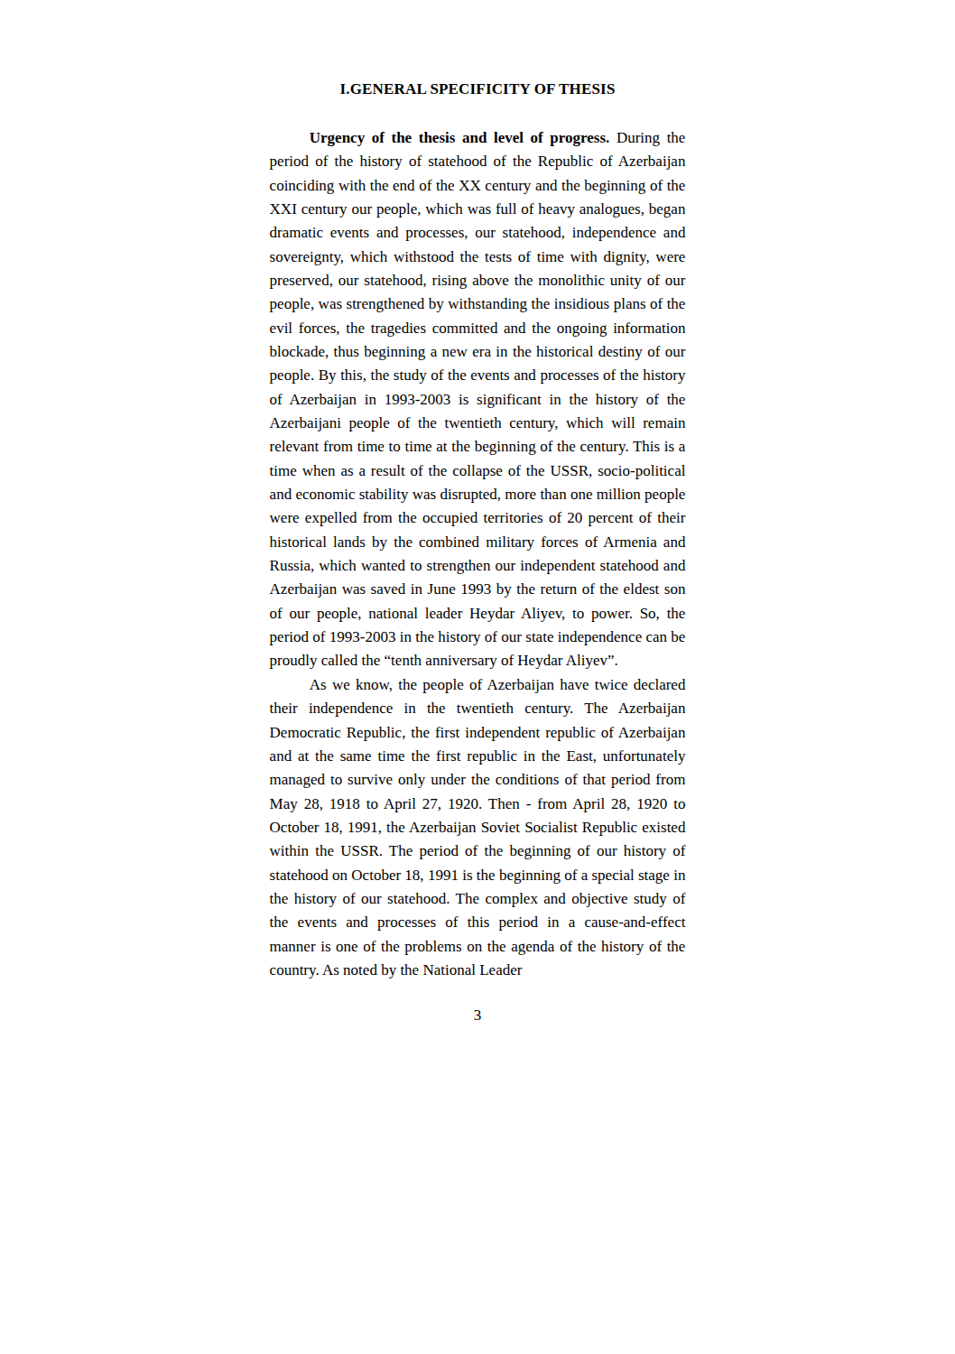I.GENERAL SPECIFICITY OF THESIS
Urgency of the thesis and level of progress. During the period of the history of statehood of the Republic of Azerbaijan coinciding with the end of the XX century and the beginning of the XXI century our people, which was full of heavy analogues, began dramatic events and processes, our statehood, independence and sovereignty, which withstood the tests of time with dignity, were preserved, our statehood, rising above the monolithic unity of our people, was strengthened by withstanding the insidious plans of the evil forces, the tragedies committed and the ongoing information blockade, thus beginning a new era in the historical destiny of our people. By this, the study of the events and processes of the history of Azerbaijan in 1993-2003 is significant in the history of the Azerbaijani people of the twentieth century, which will remain relevant from time to time at the beginning of the century. This is a time when as a result of the collapse of the USSR, socio-political and economic stability was disrupted, more than one million people were expelled from the occupied territories of 20 percent of their historical lands by the combined military forces of Armenia and Russia, which wanted to strengthen our independent statehood and Azerbaijan was saved in June 1993 by the return of the eldest son of our people, national leader Heydar Aliyev, to power. So, the period of 1993-2003 in the history of our state independence can be proudly called the “tenth anniversary of Heydar Aliyev”.
As we know, the people of Azerbaijan have twice declared their independence in the twentieth century. The Azerbaijan Democratic Republic, the first independent republic of Azerbaijan and at the same time the first republic in the East, unfortunately managed to survive only under the conditions of that period from May 28, 1918 to April 27, 1920. Then - from April 28, 1920 to October 18, 1991, the Azerbaijan Soviet Socialist Republic existed within the USSR. The period of the beginning of our history of statehood on October 18, 1991 is the beginning of a special stage in the history of our statehood. The complex and objective study of the events and processes of this period in a cause-and-effect manner is one of the problems on the agenda of the history of the country. As noted by the National Leader
3